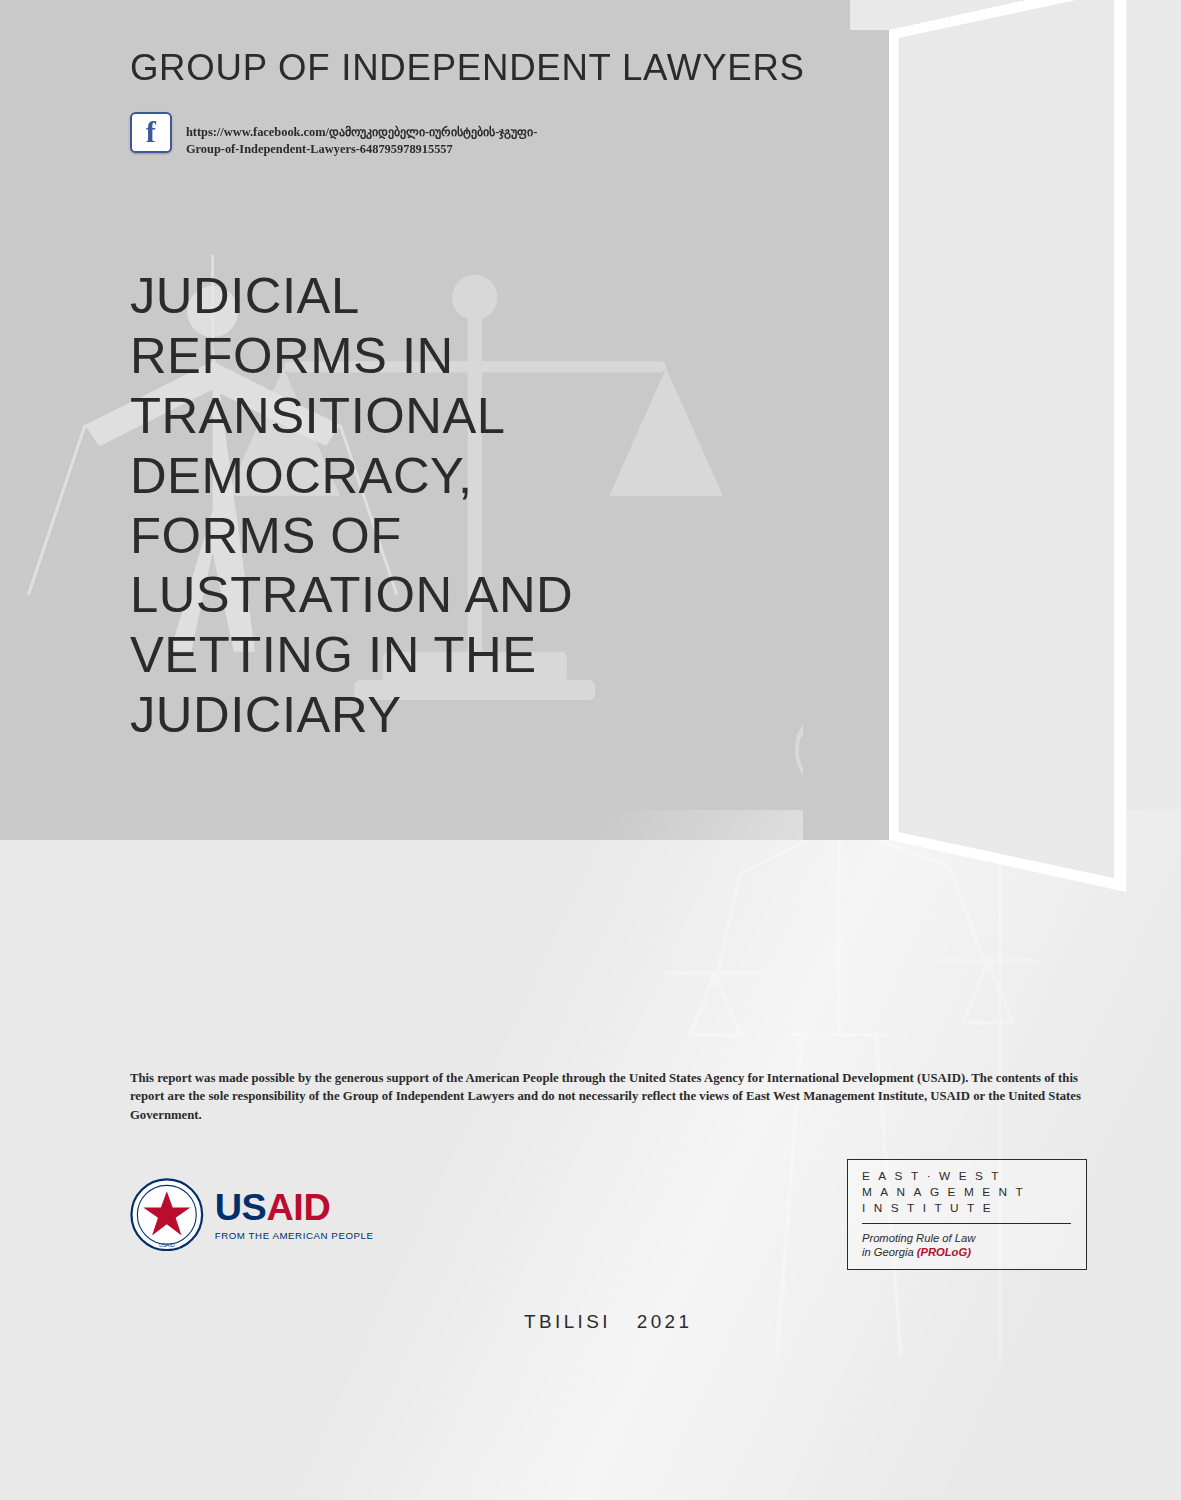GROUP OF INDEPENDENT LAWYERS
f
https://www.facebook.com/დამოუკიდებელი-იურისტების-ჯგუფი-
Group-of-Independent-Lawyers-648795978915557
Judicial reforms in transitional democracy, forms of lustration and vetting in the judiciary
This report was made possible by the generous support of the American People through the United States Agency for International Development (USAID). The contents of this report are the sole responsibility of the Group of Independent Lawyers and do not necessarily reflect the views of East West Management Institute, USAID or the United States Government.
USAID
US AID
From the American People
E A S T · W E S T
M A N A G E M E N T
I N S T I T U T E
Promoting Rule of Law
in Georgia (PROLoG)
TBILISI 2021